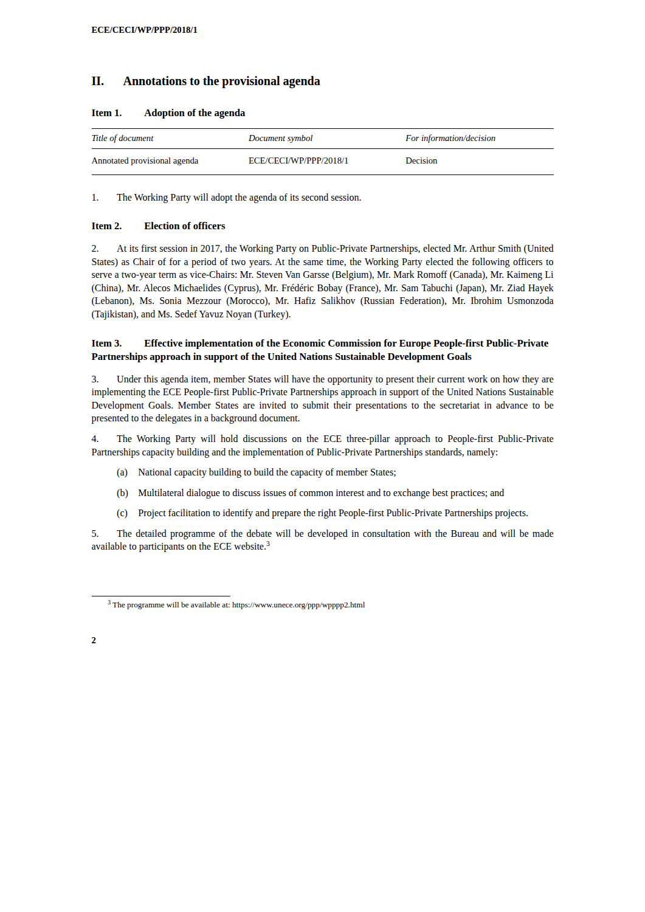ECE/CECI/WP/PPP/2018/1
II. Annotations to the provisional agenda
Item 1. Adoption of the agenda
| Title of document | Document symbol | For information/decision |
| --- | --- | --- |
| Annotated provisional agenda | ECE/CECI/WP/PPP/2018/1 | Decision |
1. The Working Party will adopt the agenda of its second session.
Item 2. Election of officers
2. At its first session in 2017, the Working Party on Public-Private Partnerships, elected Mr. Arthur Smith (United States) as Chair of for a period of two years. At the same time, the Working Party elected the following officers to serve a two-year term as vice-Chairs: Mr. Steven Van Garsse (Belgium), Mr. Mark Romoff (Canada), Mr. Kaimeng Li (China), Mr. Alecos Michaelides (Cyprus), Mr. Frédéric Bobay (France), Mr. Sam Tabuchi (Japan), Mr. Ziad Hayek (Lebanon), Ms. Sonia Mezzour (Morocco), Mr. Hafiz Salikhov (Russian Federation), Mr. Ibrohim Usmonzoda (Tajikistan), and Ms. Sedef Yavuz Noyan (Turkey).
Item 3. Effective implementation of the Economic Commission for Europe People-first Public-Private Partnerships approach in support of the United Nations Sustainable Development Goals
3. Under this agenda item, member States will have the opportunity to present their current work on how they are implementing the ECE People-first Public-Private Partnerships approach in support of the United Nations Sustainable Development Goals. Member States are invited to submit their presentations to the secretariat in advance to be presented to the delegates in a background document.
4. The Working Party will hold discussions on the ECE three-pillar approach to People-first Public-Private Partnerships capacity building and the implementation of Public-Private Partnerships standards, namely:
(a) National capacity building to build the capacity of member States;
(b) Multilateral dialogue to discuss issues of common interest and to exchange best practices; and
(c) Project facilitation to identify and prepare the right People-first Public-Private Partnerships projects.
5. The detailed programme of the debate will be developed in consultation with the Bureau and will be made available to participants on the ECE website.3
3 The programme will be available at: https://www.unece.org/ppp/wpppp2.html
2